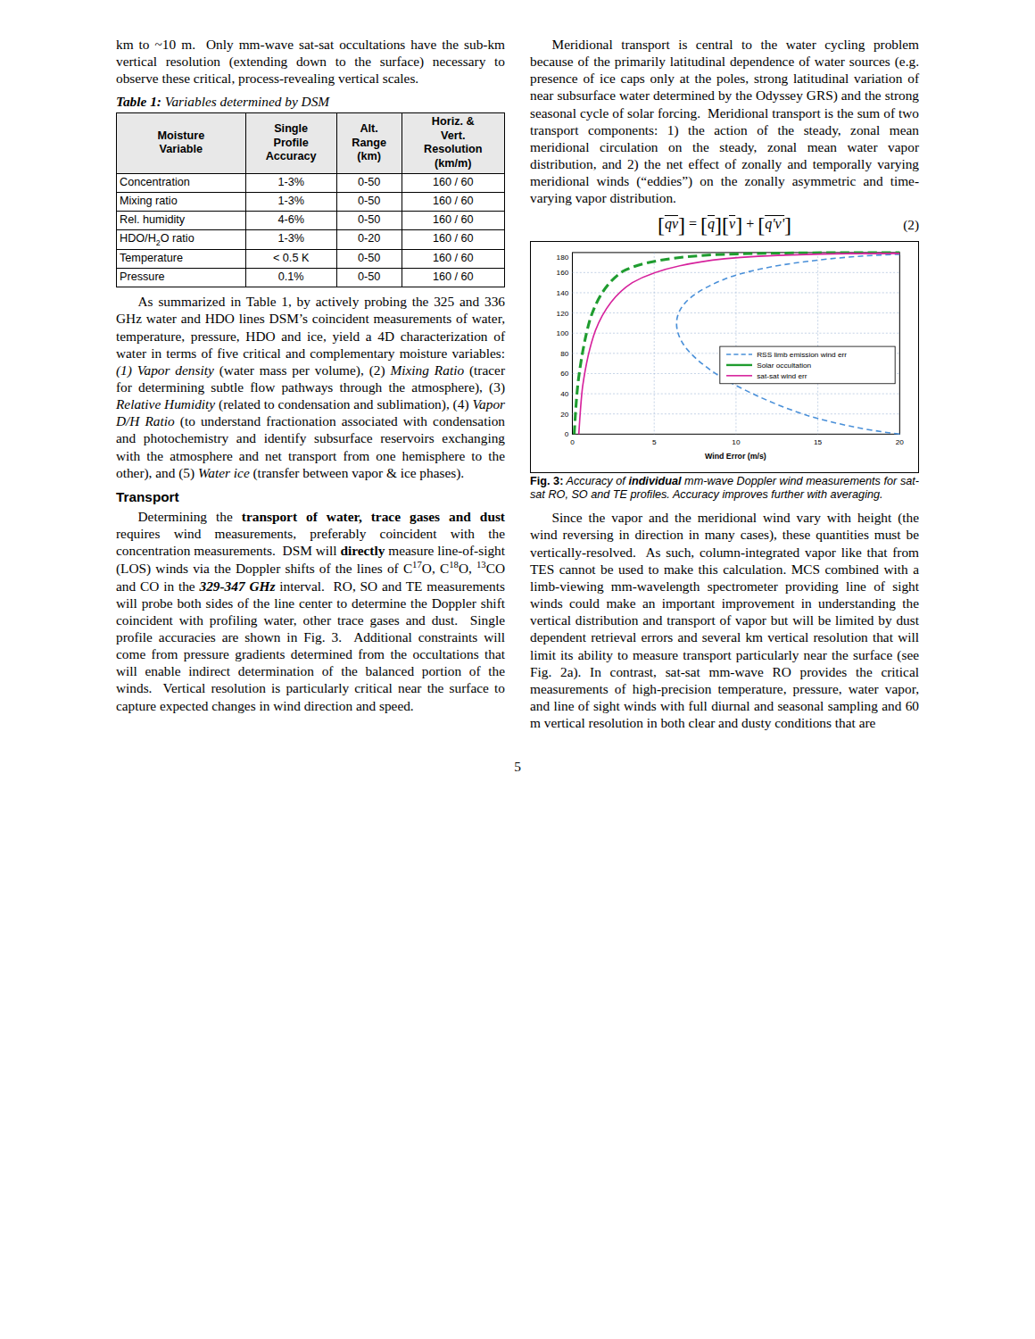km to ~10 m. Only mm-wave sat-sat occultations have the sub-km vertical resolution (extending down to the surface) necessary to observe these critical, process-revealing vertical scales.
Table 1: Variables determined by DSM
| Moisture Variable | Single Profile Accuracy | Alt. Range (km) | Horiz. & Vert. Resolution (km/m) |
| --- | --- | --- | --- |
| Concentration | 1-3% | 0-50 | 160 / 60 |
| Mixing ratio | 1-3% | 0-50 | 160 / 60 |
| Rel. humidity | 4-6% | 0-50 | 160 / 60 |
| HDO/H 2 O ratio | 1-3% | 0-20 | 160 / 60 |
| Temperature | < 0.5 K | 0-50 | 160 / 60 |
| Pressure | 0.1% | 0-50 | 160 / 60 |
As summarized in Table 1, by actively probing the 325 and 336 GHz water and HDO lines DSM’s coincident measurements of water, temperature, pressure, HDO and ice, yield a 4D characterization of water in terms of five critical and complementary moisture variables: (1) Vapor density (water mass per volume), (2) Mixing Ratio (tracer for determining subtle flow pathways through the atmosphere), (3) Relative Humidity (related to condensation and sublimation), (4) Vapor D/H Ratio (to understand fractionation associated with condensation and photochemistry and identify subsurface reservoirs exchanging with the atmosphere and net transport from one hemisphere to the other), and (5) Water ice (transfer between vapor & ice phases).
Transport
Determining the transport of water, trace gases and dust requires wind measurements, preferably coincident with the concentration measurements. DSM will directly measure line-of-sight (LOS) winds via the Doppler shifts of the lines of C17O, C18O, 13CO and CO in the 329-347 GHz interval. RO, SO and TE measurements will probe both sides of the line center to determine the Doppler shift coincident with profiling water, other trace gases and dust. Single profile accuracies are shown in Fig. 3. Additional constraints will come from pressure gradients determined from the occultations that will enable indirect determination of the balanced portion of the winds. Vertical resolution is particularly critical near the surface to capture expected changes in wind direction and speed.
Meridional transport is central to the water cycling problem because of the primarily latitudinal dependence of water sources (e.g. presence of ice caps only at the poles, strong latitudinal variation of near subsurface water determined by the Odyssey GRS) and the strong seasonal cycle of solar forcing. Meridional transport is the sum of two transport components: 1) the action of the steady, zonal mean meridional circulation on the steady, zonal mean water vapor distribution, and 2) the net effect of zonally and temporally varying meridional winds (“eddies”) on the zonally asymmetric and time-varying vapor distribution.
[qv] = [q][v] + [q'v'] (2)
180 160 140 120 100 80 60 40 20 0 0 5 10 15 20 Wind Error (m/s) RSS limb emission wind err Solar occultation sat-sat wind err
Fig. 3: Accuracy of individual mm-wave Doppler wind measurements for sat-sat RO, SO and TE profiles. Accuracy improves further with averaging.
Since the vapor and the meridional wind vary with height (the wind reversing in direction in many cases), these quantities must be vertically-resolved. As such, column-integrated vapor like that from TES cannot be used to make this calculation. MCS combined with a limb-viewing mm-wavelength spectrometer providing line of sight winds could make an important improvement in understanding the vertical distribution and transport of vapor but will be limited by dust dependent retrieval errors and several km vertical resolution that will limit its ability to measure transport particularly near the surface (see Fig. 2a). In contrast, sat-sat mm-wave RO provides the critical measurements of high-precision temperature, pressure, water vapor, and line of sight winds with full diurnal and seasonal sampling and 60 m vertical resolution in both clear and dusty conditions that are
5